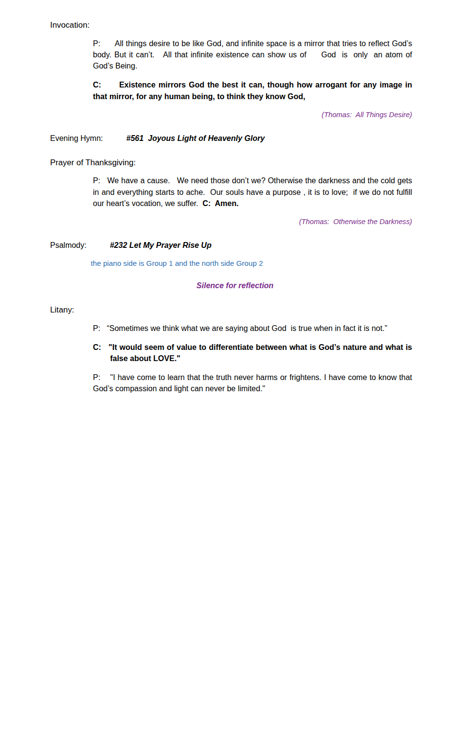Invocation:
P: All things desire to be like God, and infinite space is a mirror that tries to reflect God’s body. But it can’t. All that infinite existence can show us of God is only an atom of God’s Being.
C: Existence mirrors God the best it can, though how arrogant for any image in that mirror, for any human being, to think they know God,
(Thomas: All Things Desire)
Evening Hymn:#561 Joyous Light of Heavenly Glory
Prayer of Thanksgiving:
P: We have a cause. We need those don’t we? Otherwise the darkness and the cold gets in and everything starts to ache. Our souls have a purpose , it is to love; if we do not fulfill our heart’s vocation, we suffer. C: Amen.
(Thomas: Otherwise the Darkness)
Psalmody:#232 Let My Prayer Rise Up
the piano side is Group 1 and the north side Group 2
Silence for reflection
Litany:
P: “Sometimes we think what we are saying about God is true when in fact it is not.”
C: "It would seem of value to differentiate between what is God’s nature and what is false about LOVE."
P: "I have come to learn that the truth never harms or frightens. I have come to know that God’s compassion and light can never be limited."